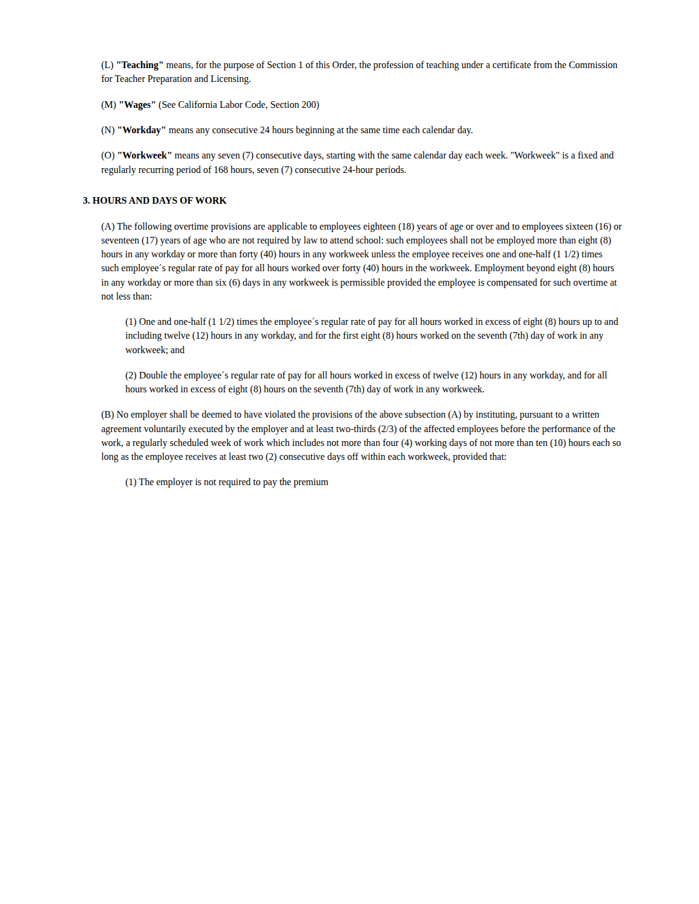(L) "Teaching" means, for the purpose of Section 1 of this Order, the profession of teaching under a certificate from the Commission for Teacher Preparation and Licensing.
(M) "Wages" (See California Labor Code, Section 200)
(N) "Workday" means any consecutive 24 hours beginning at the same time each calendar day.
(O) "Workweek" means any seven (7) consecutive days, starting with the same calendar day each week. "Workweek" is a fixed and regularly recurring period of 168 hours, seven (7) consecutive 24-hour periods.
3. HOURS AND DAYS OF WORK
(A) The following overtime provisions are applicable to employees eighteen (18) years of age or over and to employees sixteen (16) or seventeen (17) years of age who are not required by law to attend school: such employees shall not be employed more than eight (8) hours in any workday or more than forty (40) hours in any workweek unless the employee receives one and one-half (1 1/2) times such employee´s regular rate of pay for all hours worked over forty (40) hours in the workweek. Employment beyond eight (8) hours in any workday or more than six (6) days in any workweek is permissible provided the employee is compensated for such overtime at not less than:
(1) One and one-half (1 1/2) times the employee´s regular rate of pay for all hours worked in excess of eight (8) hours up to and including twelve (12) hours in any workday, and for the first eight (8) hours worked on the seventh (7th) day of work in any workweek; and
(2) Double the employee´s regular rate of pay for all hours worked in excess of twelve (12) hours in any workday, and for all hours worked in excess of eight (8) hours on the seventh (7th) day of work in any workweek.
(B) No employer shall be deemed to have violated the provisions of the above subsection (A) by instituting, pursuant to a written agreement voluntarily executed by the employer and at least two-thirds (2/3) of the affected employees before the performance of the work, a regularly scheduled week of work which includes not more than four (4) working days of not more than ten (10) hours each so long as the employee receives at least two (2) consecutive days off within each workweek, provided that:
(1) The employer is not required to pay the premium